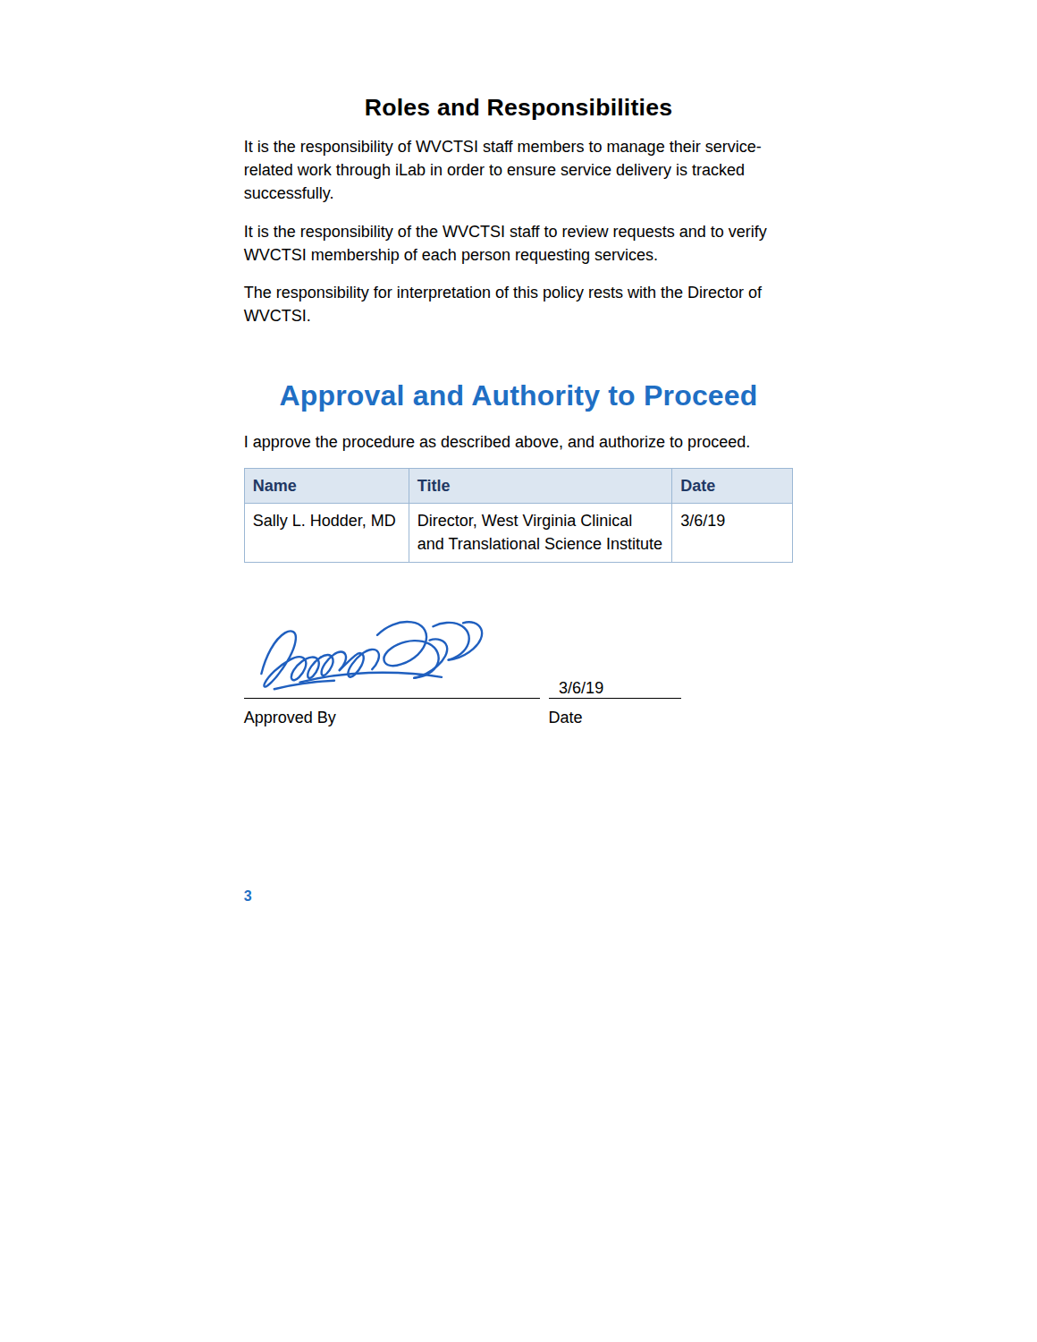Roles and Responsibilities
It is the responsibility of WVCTSI staff members to manage their service-related work through iLab in order to ensure service delivery is tracked successfully.
It is the responsibility of the WVCTSI staff to review requests and to verify WVCTSI membership of each person requesting services.
The responsibility for interpretation of this policy rests with the Director of WVCTSI.
Approval and Authority to Proceed
I approve the procedure as described above, and authorize to proceed.
| Name | Title | Date |
| --- | --- | --- |
| Sally L. Hodder, MD | Director, West Virginia Clinical and Translational Science Institute | 3/6/19 |
3/6/19
Approved By
Date
3